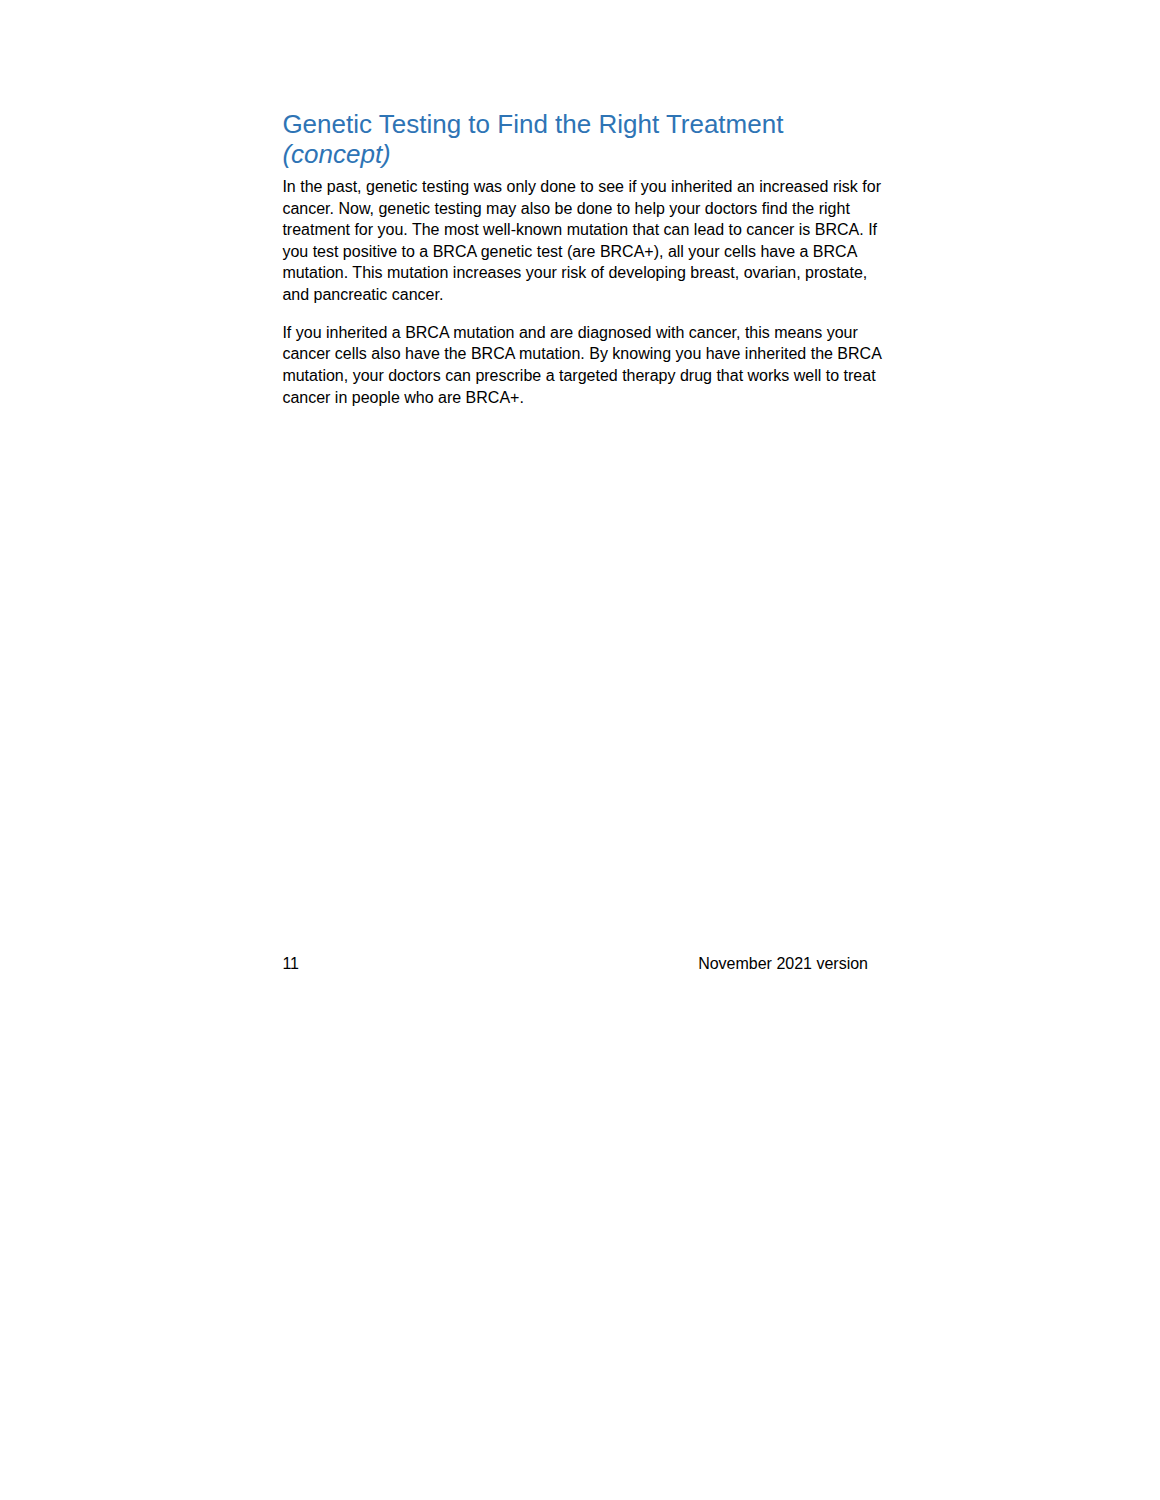Genetic Testing to Find the Right Treatment (concept)
In the past, genetic testing was only done to see if you inherited an increased risk for cancer. Now, genetic testing may also be done to help your doctors find the right treatment for you. The most well-known mutation that can lead to cancer is BRCA. If you test positive to a BRCA genetic test (are BRCA+), all your cells have a BRCA mutation. This mutation increases your risk of developing breast, ovarian, prostate, and pancreatic cancer.
If you inherited a BRCA mutation and are diagnosed with cancer, this means your cancer cells also have the BRCA mutation. By knowing you have inherited the BRCA mutation, your doctors can prescribe a targeted therapy drug that works well to treat cancer in people who are BRCA+.
11 November 2021 version